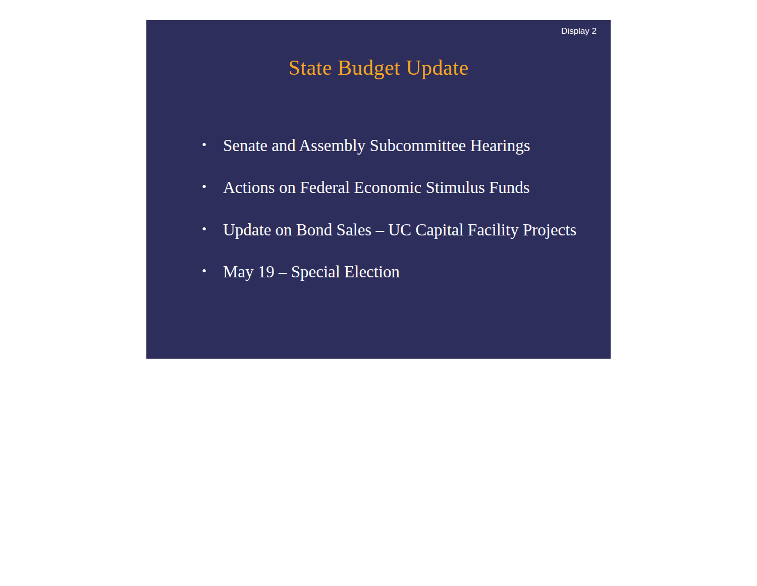Display 2
State Budget Update
Senate and Assembly Subcommittee Hearings
Actions on Federal Economic Stimulus Funds
Update on Bond Sales – UC Capital Facility Projects
May 19 – Special Election